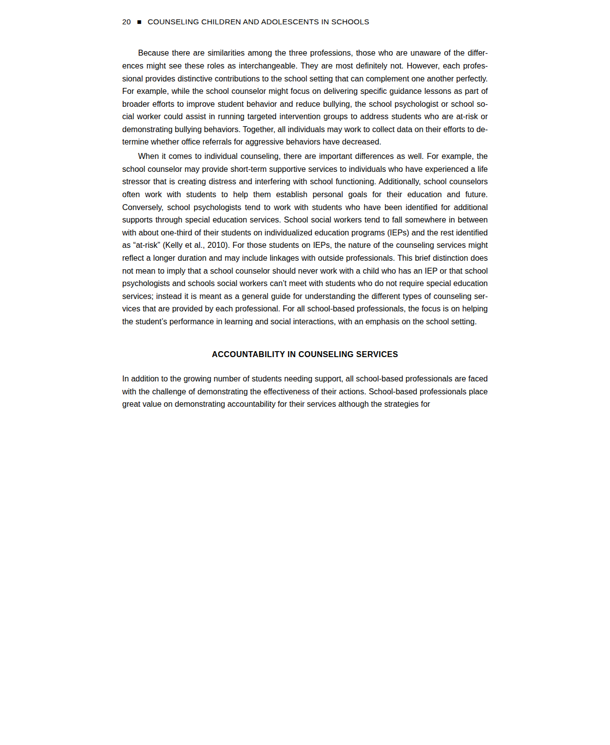20■Counseling Children and Adolescents in Schools
Because there are similarities among the three professions, those who are unaware of the differences might see these roles as interchangeable. They are most definitely not. However, each professional provides distinctive contributions to the school setting that can complement one another perfectly. For example, while the school counselor might focus on delivering specific guidance lessons as part of broader efforts to improve student behavior and reduce bullying, the school psychologist or school social worker could assist in running targeted intervention groups to address students who are at-risk or demonstrating bullying behaviors. Together, all individuals may work to collect data on their efforts to determine whether office referrals for aggressive behaviors have decreased.
When it comes to individual counseling, there are important differences as well. For example, the school counselor may provide short-term supportive services to individuals who have experienced a life stressor that is creating distress and interfering with school functioning. Additionally, school counselors often work with students to help them establish personal goals for their education and future. Conversely, school psychologists tend to work with students who have been identified for additional supports through special education services. School social workers tend to fall somewhere in between with about one-third of their students on individualized education programs (IEPs) and the rest identified as “at-risk” (Kelly et al., 2010). For those students on IEPs, the nature of the counseling services might reflect a longer duration and may include linkages with outside professionals. This brief distinction does not mean to imply that a school counselor should never work with a child who has an IEP or that school psychologists and schools social workers can’t meet with students who do not require special education services; instead it is meant as a general guide for understanding the different types of counseling services that are provided by each professional. For all school-based professionals, the focus is on helping the student’s performance in learning and social interactions, with an emphasis on the school setting.
Accountability in Counseling Services
In addition to the growing number of students needing support, all school-based professionals are faced with the challenge of demonstrating the effectiveness of their actions. School-based professionals place great value on demonstrating accountability for their services although the strategies for